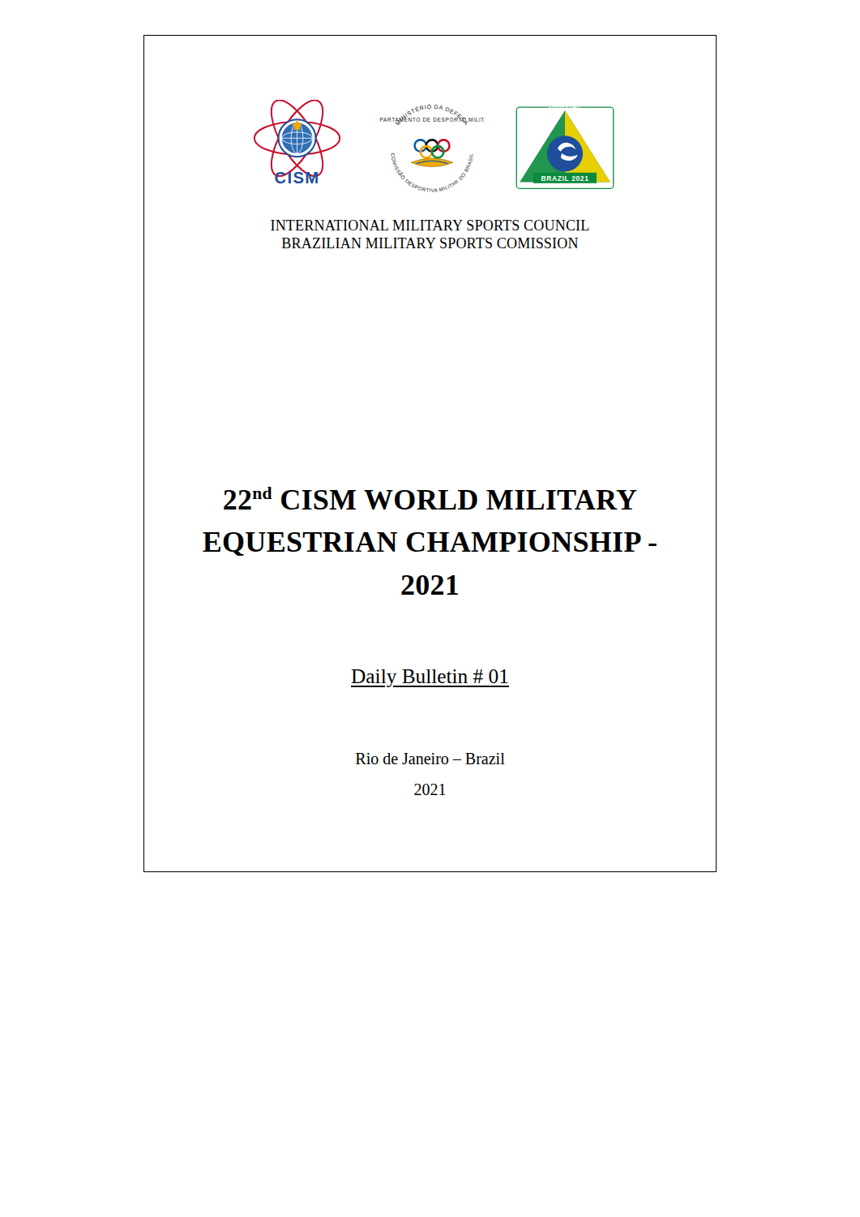CISM MINISTÉRIO DA DEFESA COMISSÃO DESPORTIVA MILITAR DO BRASIL DEPARTAMENTO DE DESPORTO MILITAR WORLD MILITARY EQUESTRIAN CHAMPIONSHIP BRAZIL 2021
International Military Sports Council
Brazilian Military Sports Comission
22nd CISM WORLD MILITARY
EQUESTRIAN CHAMPIONSHIP - 2021
Daily Bulletin # 01
Rio de Janeiro – Brazil
2021